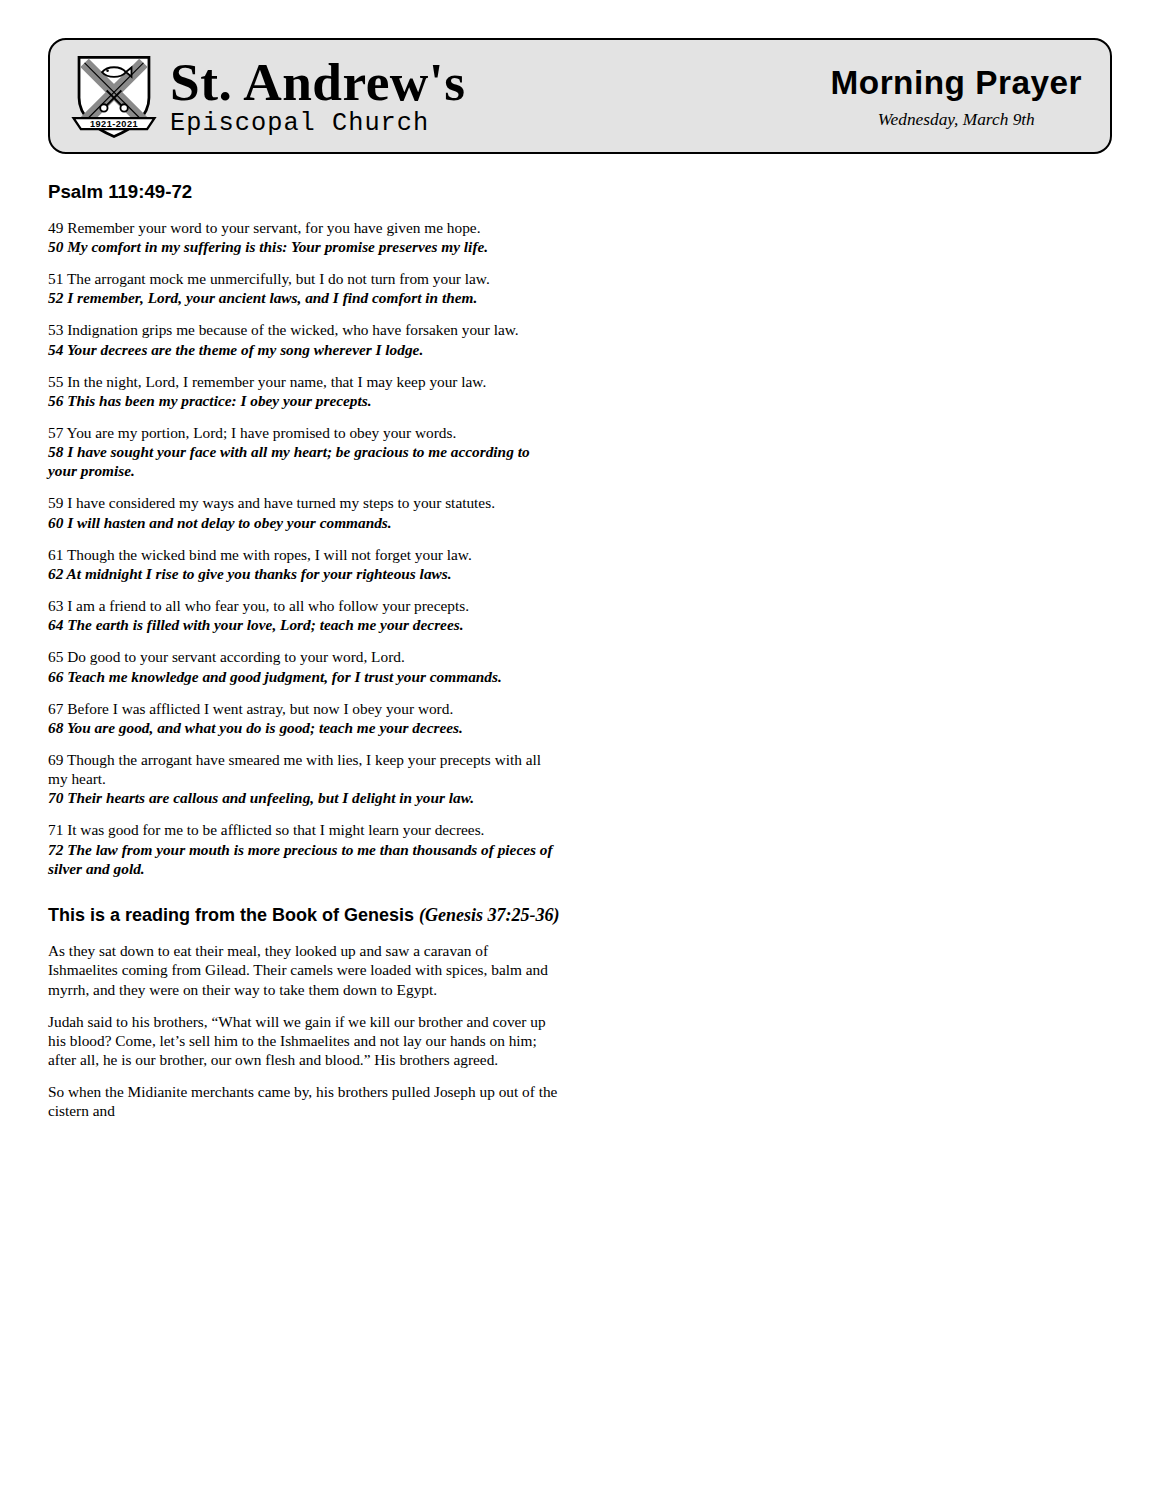1921-2021
St. Andrew's
Episcopal Church
Morning Prayer
Wednesday, March 9th
Psalm 119:49-72
49 Remember your word to your servant, for you have given me hope.
50 My comfort in my suffering is this: Your promise preserves my life.
51 The arrogant mock me unmercifully, but I do not turn from your law.
52 I remember, Lord, your ancient laws, and I find comfort in them.
53 Indignation grips me because of the wicked, who have forsaken your law.
54 Your decrees are the theme of my song wherever I lodge.
55 In the night, Lord, I remember your name, that I may keep your law.
56 This has been my practice: I obey your precepts.
57 You are my portion, Lord; I have promised to obey your words.
58 I have sought your face with all my heart; be gracious to me according to your promise.
59 I have considered my ways and have turned my steps to your statutes.
60 I will hasten and not delay to obey your commands.
61 Though the wicked bind me with ropes, I will not forget your law.
62 At midnight I rise to give you thanks for your righteous laws.
63 I am a friend to all who fear you, to all who follow your precepts.
64 The earth is filled with your love, Lord; teach me your decrees.
65 Do good to your servant according to your word, Lord.
66 Teach me knowledge and good judgment, for I trust your commands.
67 Before I was afflicted I went astray, but now I obey your word.
68 You are good, and what you do is good; teach me your decrees.
69 Though the arrogant have smeared me with lies, I keep your precepts with all my heart.
70 Their hearts are callous and unfeeling, but I delight in your law.
71 It was good for me to be afflicted so that I might learn your decrees.
72 The law from your mouth is more precious to me than thousands of pieces of silver and gold.
This is a reading from the Book of Genesis (Genesis 37:25-36)
As they sat down to eat their meal, they looked up and saw a caravan of Ishmaelites coming from Gilead. Their camels were loaded with spices, balm and myrrh, and they were on their way to take them down to Egypt.
Judah said to his brothers, “What will we gain if we kill our brother and cover up his blood? Come, let’s sell him to the Ishmaelites and not lay our hands on him; after all, he is our brother, our own flesh and blood.” His brothers agreed.
So when the Midianite merchants came by, his brothers pulled Joseph up out of the cistern and